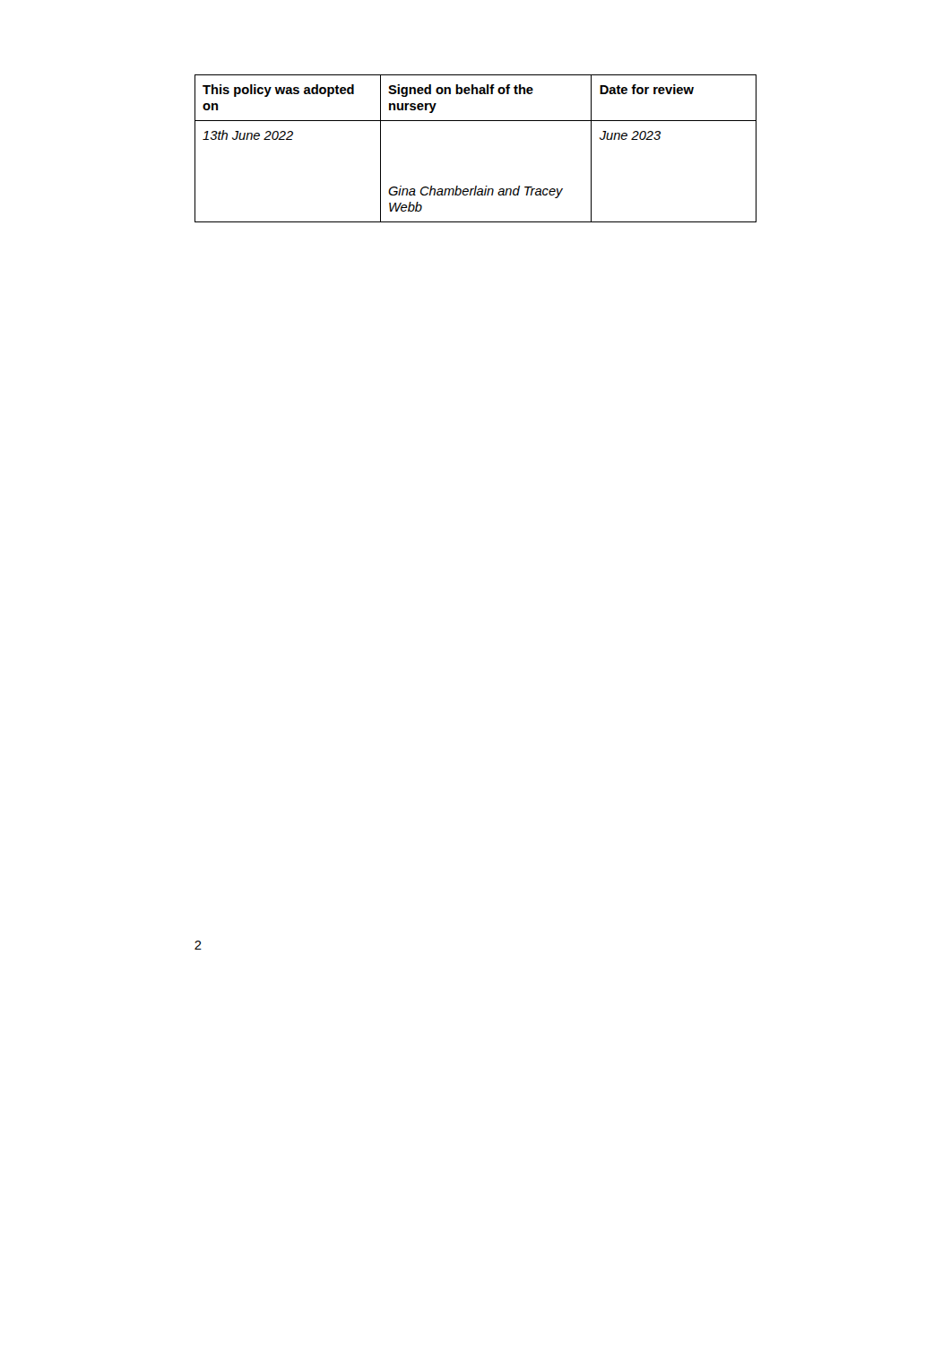| This policy was adopted on | Signed on behalf of the nursery | Date for review |
| --- | --- | --- |
| 13th June 2022 | Gina Chamberlain and Tracey Webb | June 2023 |
2